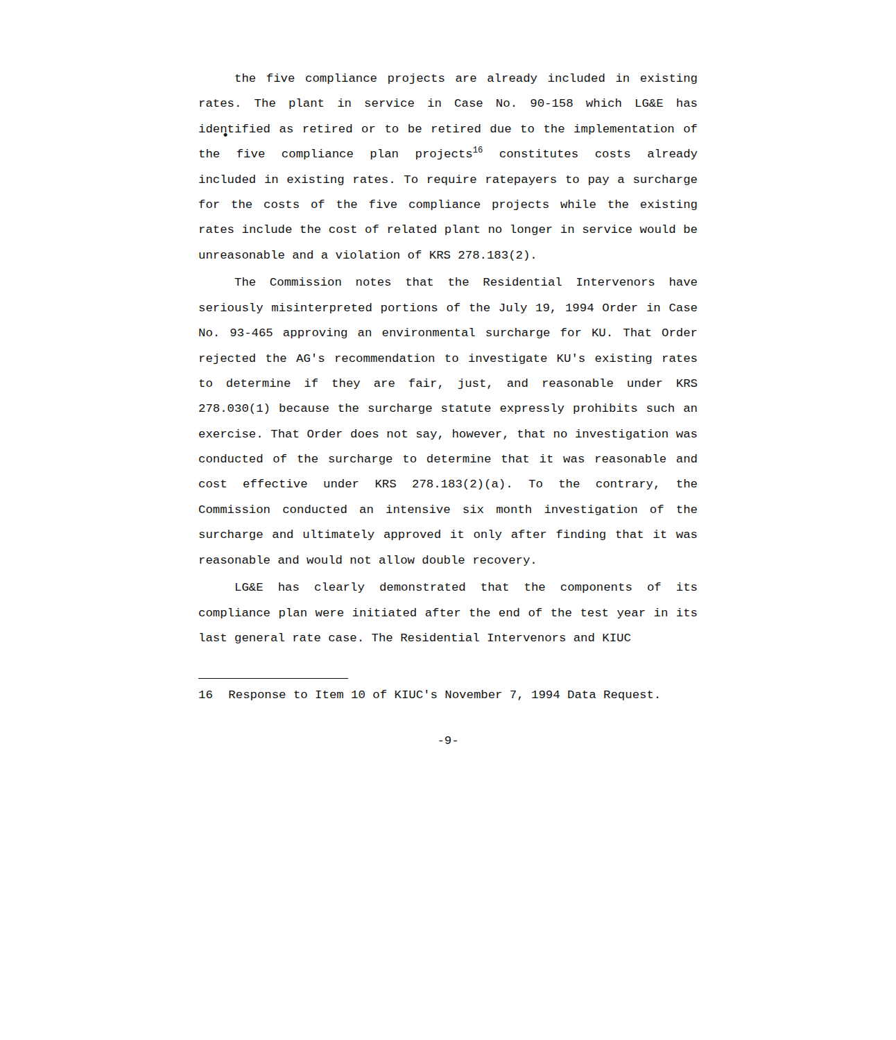•
the five compliance projects are already included in existing rates. The plant in service in Case No. 90-158 which LG&E has identified as retired or to be retired due to the implementation of the five compliance plan projects16 constitutes costs already included in existing rates. To require ratepayers to pay a surcharge for the costs of the five compliance projects while the existing rates include the cost of related plant no longer in service would be unreasonable and a violation of KRS 278.183(2).
The Commission notes that the Residential Intervenors have seriously misinterpreted portions of the July 19, 1994 Order in Case No. 93-465 approving an environmental surcharge for KU. That Order rejected the AG's recommendation to investigate KU's existing rates to determine if they are fair, just, and reasonable under KRS 278.030(1) because the surcharge statute expressly prohibits such an exercise. That Order does not say, however, that no investigation was conducted of the surcharge to determine that it was reasonable and cost effective under KRS 278.183(2)(a). To the contrary, the Commission conducted an intensive six month investigation of the surcharge and ultimately approved it only after finding that it was reasonable and would not allow double recovery.
LG&E has clearly demonstrated that the components of its compliance plan were initiated after the end of the test year in its last general rate case. The Residential Intervenors and KIUC
16 Response to Item 10 of KIUC's November 7, 1994 Data Request.
-9-